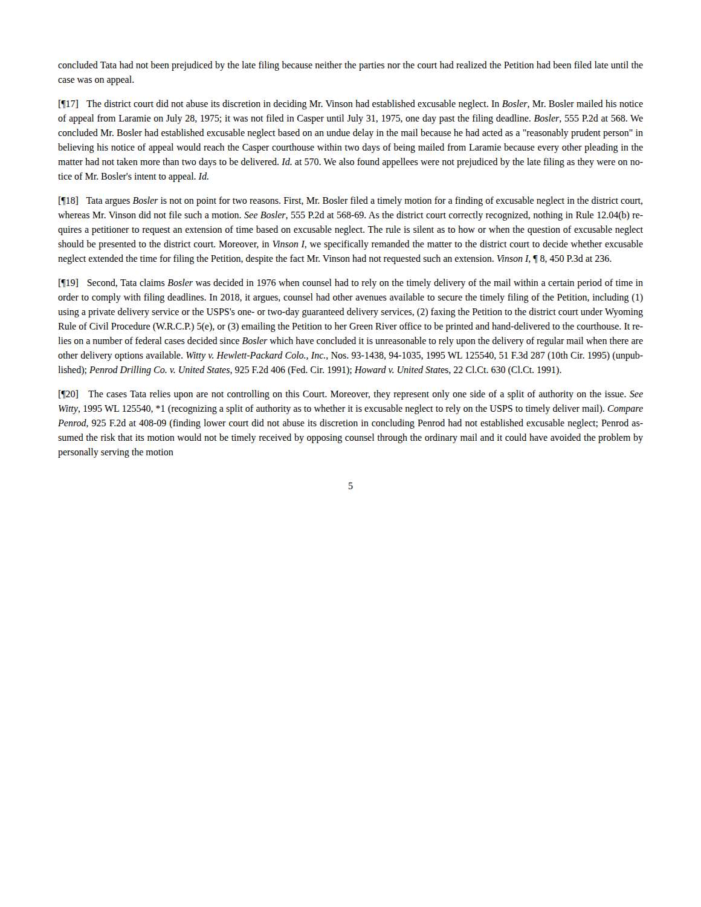concluded Tata had not been prejudiced by the late filing because neither the parties nor the court had realized the Petition had been filed late until the case was on appeal.
[¶17] The district court did not abuse its discretion in deciding Mr. Vinson had established excusable neglect. In Bosler, Mr. Bosler mailed his notice of appeal from Laramie on July 28, 1975; it was not filed in Casper until July 31, 1975, one day past the filing deadline. Bosler, 555 P.2d at 568. We concluded Mr. Bosler had established excusable neglect based on an undue delay in the mail because he had acted as a "reasonably prudent person" in believing his notice of appeal would reach the Casper courthouse within two days of being mailed from Laramie because every other pleading in the matter had not taken more than two days to be delivered. Id. at 570. We also found appellees were not prejudiced by the late filing as they were on notice of Mr. Bosler's intent to appeal. Id.
[¶18] Tata argues Bosler is not on point for two reasons. First, Mr. Bosler filed a timely motion for a finding of excusable neglect in the district court, whereas Mr. Vinson did not file such a motion. See Bosler, 555 P.2d at 568-69. As the district court correctly recognized, nothing in Rule 12.04(b) requires a petitioner to request an extension of time based on excusable neglect. The rule is silent as to how or when the question of excusable neglect should be presented to the district court. Moreover, in Vinson I, we specifically remanded the matter to the district court to decide whether excusable neglect extended the time for filing the Petition, despite the fact Mr. Vinson had not requested such an extension. Vinson I, ¶ 8, 450 P.3d at 236.
[¶19] Second, Tata claims Bosler was decided in 1976 when counsel had to rely on the timely delivery of the mail within a certain period of time in order to comply with filing deadlines. In 2018, it argues, counsel had other avenues available to secure the timely filing of the Petition, including (1) using a private delivery service or the USPS's one- or two-day guaranteed delivery services, (2) faxing the Petition to the district court under Wyoming Rule of Civil Procedure (W.R.C.P.) 5(e), or (3) emailing the Petition to her Green River office to be printed and hand-delivered to the courthouse. It relies on a number of federal cases decided since Bosler which have concluded it is unreasonable to rely upon the delivery of regular mail when there are other delivery options available. Witty v. Hewlett-Packard Colo., Inc., Nos. 93-1438, 94-1035, 1995 WL 125540, 51 F.3d 287 (10th Cir. 1995) (unpublished); Penrod Drilling Co. v. United States, 925 F.2d 406 (Fed. Cir. 1991); Howard v. United States, 22 Cl.Ct. 630 (Cl.Ct. 1991).
[¶20] The cases Tata relies upon are not controlling on this Court. Moreover, they represent only one side of a split of authority on the issue. See Witty, 1995 WL 125540, *1 (recognizing a split of authority as to whether it is excusable neglect to rely on the USPS to timely deliver mail). Compare Penrod, 925 F.2d at 408-09 (finding lower court did not abuse its discretion in concluding Penrod had not established excusable neglect; Penrod assumed the risk that its motion would not be timely received by opposing counsel through the ordinary mail and it could have avoided the problem by personally serving the motion
5